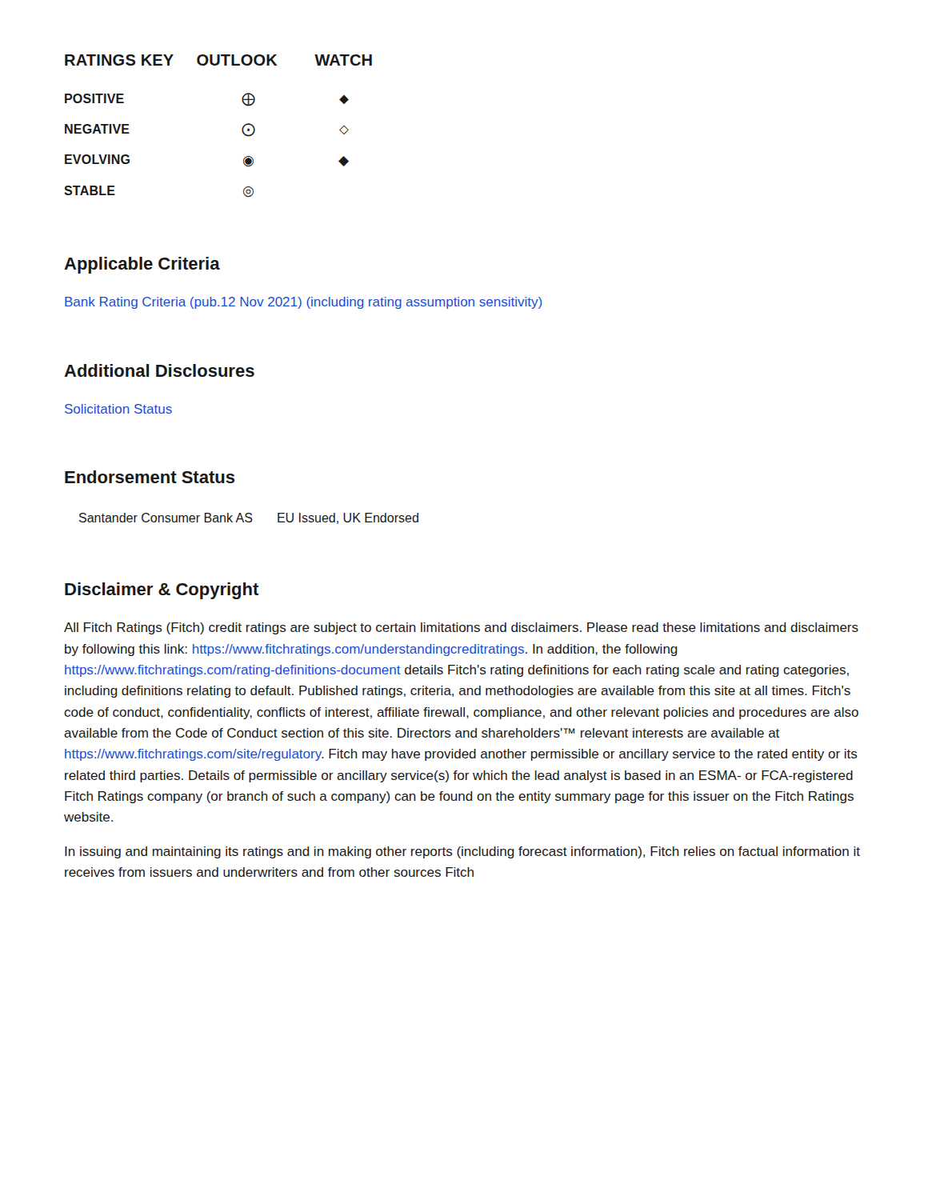| RATINGS KEY | OUTLOOK | WATCH |
| --- | --- | --- |
| POSITIVE | ⨁ | ⬥ |
| NEGATIVE | ⨀ | ⬦ |
| EVOLVING | ◉ | ◆ |
| STABLE | ◎ | |
Applicable Criteria
Bank Rating Criteria (pub.12 Nov 2021) (including rating assumption sensitivity)
Additional Disclosures
Solicitation Status
Endorsement Status
| Santander Consumer Bank AS | EU Issued, UK Endorsed |
Disclaimer & Copyright
All Fitch Ratings (Fitch) credit ratings are subject to certain limitations and disclaimers. Please read these limitations and disclaimers by following this link: https://www.fitchratings.com/understandingcreditratings. In addition, the following https://www.fitchratings.com/rating-definitions-document details Fitch's rating definitions for each rating scale and rating categories, including definitions relating to default. Published ratings, criteria, and methodologies are available from this site at all times. Fitch's code of conduct, confidentiality, conflicts of interest, affiliate firewall, compliance, and other relevant policies and procedures are also available from the Code of Conduct section of this site. Directors and shareholders'™ relevant interests are available at https://www.fitchratings.com/site/regulatory. Fitch may have provided another permissible or ancillary service to the rated entity or its related third parties. Details of permissible or ancillary service(s) for which the lead analyst is based in an ESMA- or FCA-registered Fitch Ratings company (or branch of such a company) can be found on the entity summary page for this issuer on the Fitch Ratings website.
In issuing and maintaining its ratings and in making other reports (including forecast information), Fitch relies on factual information it receives from issuers and underwriters and from other sources Fitch